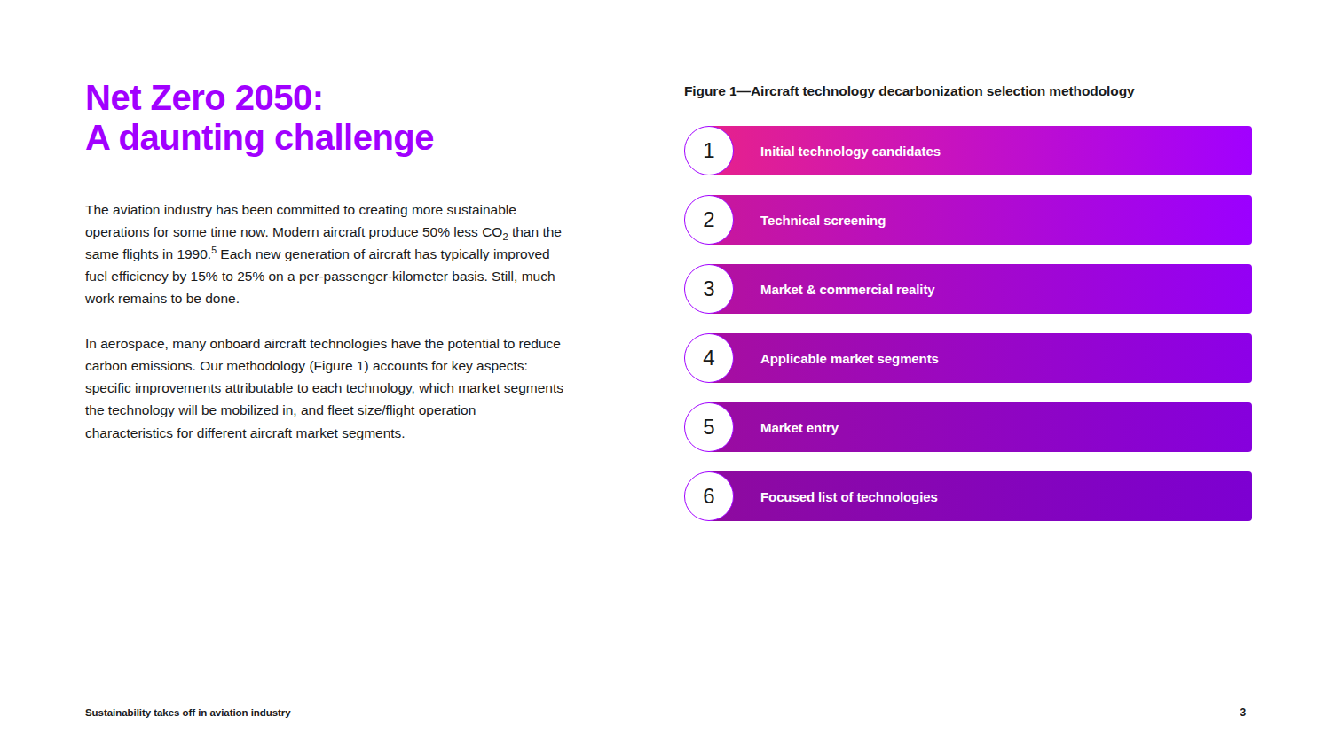Net Zero 2050:A daunting challenge
The aviation industry has been committed to creating more sustainable operations for some time now. Modern aircraft produce 50% less CO2 than the same flights in 1990.5 Each new generation of aircraft has typically improved fuel efficiency by 15% to 25% on a per-passenger-kilometer basis. Still, much work remains to be done.
In aerospace, many onboard aircraft technologies have the potential to reduce carbon emissions. Our methodology (Figure 1) accounts for key aspects: specific improvements attributable to each technology, which market segments the technology will be mobilized in, and fleet size/flight operation characteristics for different aircraft market segments.
Figure 1—Aircraft technology decarbonization selection methodology
1 Initial technology candidates
2 Technical screening
3 Market & commercial reality
4 Applicable market segments
5 Market entry
6 Focused list of technologies
Sustainability takes off in aviation industry 3